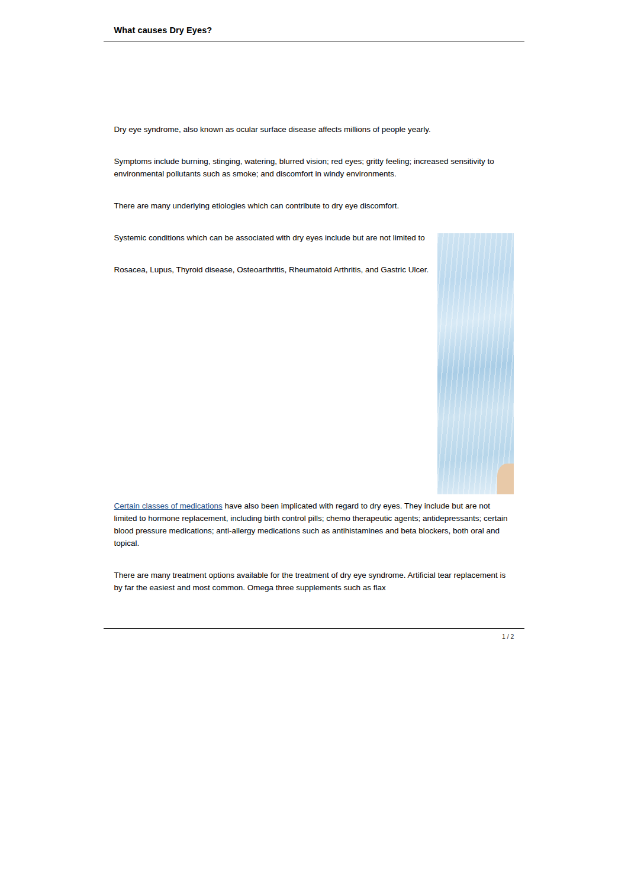What causes Dry Eyes?
Dry eye syndrome, also known as ocular surface disease affects millions of people yearly.
Symptoms include burning, stinging, watering, blurred vision; red eyes; gritty feeling; increased sensitivity to environmental pollutants such as smoke; and discomfort in windy environments.
There are many underlying etiologies which can contribute to dry eye discomfort.
Systemic conditions which can be associated with dry eyes include but are not limited to
Rosacea, Lupus, Thyroid disease, Osteoarthritis, Rheumatoid Arthritis, and Gastric Ulcer.
Certain classes of medications have also been implicated with regard to dry eyes. They include but are not limited to hormone replacement, including birth control pills; chemo therapeutic agents; antidepressants; certain blood pressure medications; anti-allergy medications such as antihistamines and beta blockers, both oral and topical.
There are many treatment options available for the treatment of dry eye syndrome. Artificial tear replacement is by far the easiest and most common. Omega three supplements such as flax
1 / 2